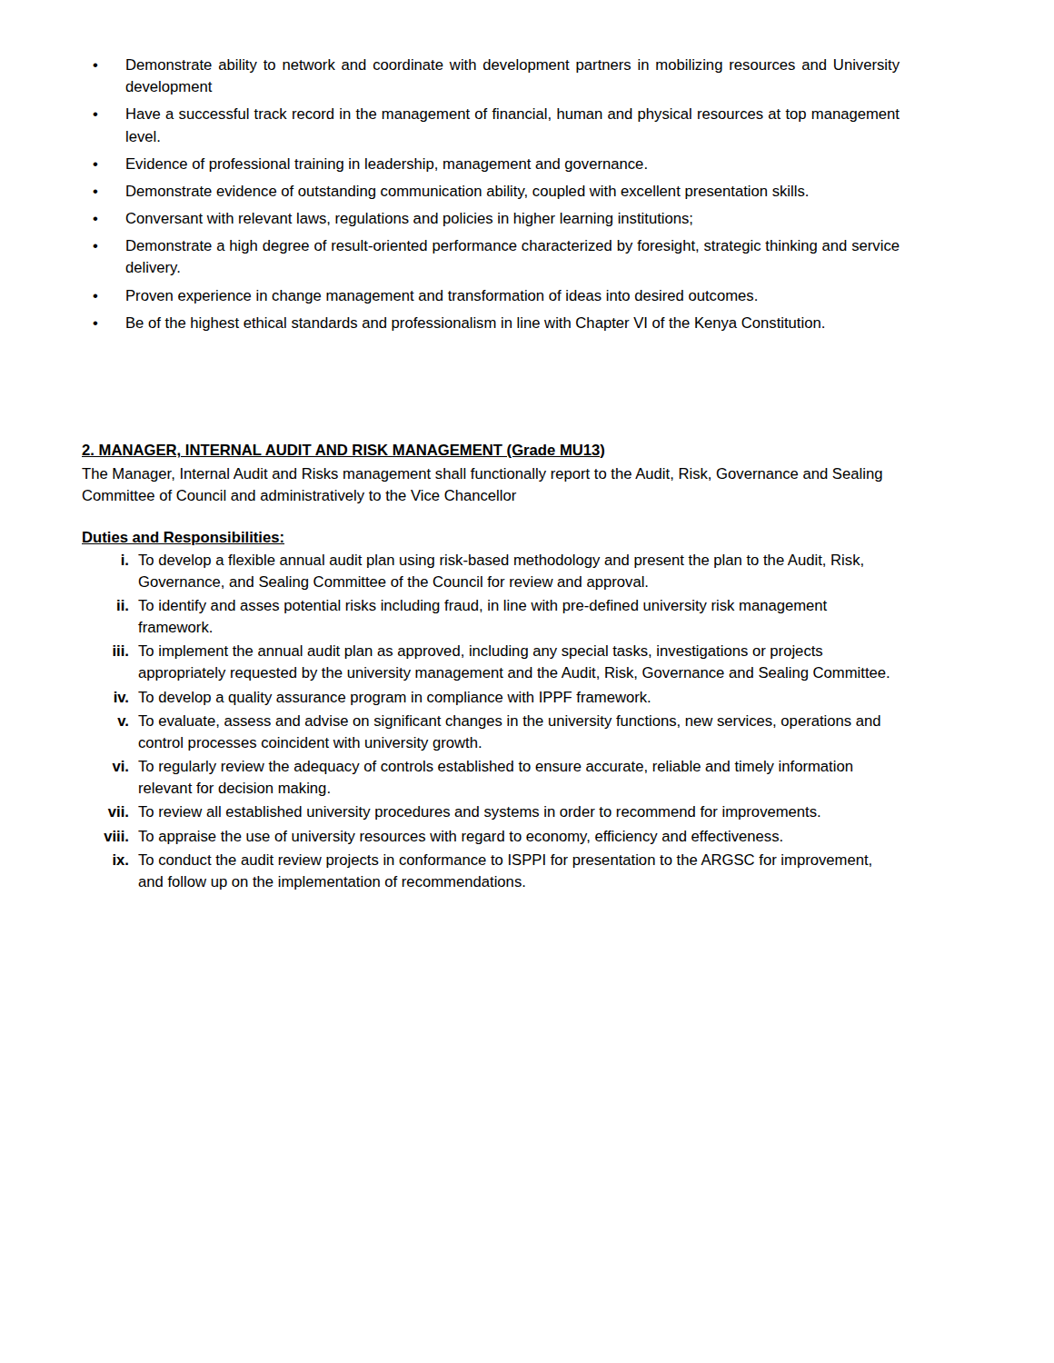Demonstrate ability to network and coordinate with development partners in mobilizing resources and University development
Have a successful track record in the management of financial, human and physical resources at top management level.
Evidence of professional training in leadership, management and governance.
Demonstrate evidence of outstanding communication ability, coupled with excellent presentation skills.
Conversant with relevant laws, regulations and policies in higher learning institutions;
Demonstrate a high degree of result-oriented performance characterized by foresight, strategic thinking and service delivery.
Proven experience in change management and transformation of ideas into desired outcomes.
Be of the highest ethical standards and professionalism in line with Chapter VI of the Kenya Constitution.
2. MANAGER, INTERNAL AUDIT AND RISK MANAGEMENT (Grade MU13)
The Manager, Internal Audit and Risks management shall functionally report to the Audit, Risk, Governance and Sealing Committee of Council and administratively to the Vice Chancellor
Duties and Responsibilities:
i. To develop a flexible annual audit plan using risk-based methodology and present the plan to the Audit, Risk, Governance, and Sealing Committee of the Council for review and approval.
ii. To identify and asses potential risks including fraud, in line with pre-defined university risk management framework.
iii. To implement the annual audit plan as approved, including any special tasks, investigations or projects appropriately requested by the university management and the Audit, Risk, Governance and Sealing Committee.
iv. To develop a quality assurance program in compliance with IPPF framework.
v. To evaluate, assess and advise on significant changes in the university functions, new services, operations and control processes coincident with university growth.
vi. To regularly review the adequacy of controls established to ensure accurate, reliable and timely information relevant for decision making.
vii. To review all established university procedures and systems in order to recommend for improvements.
viii. To appraise the use of university resources with regard to economy, efficiency and effectiveness.
ix. To conduct the audit review projects in conformance to ISPPI for presentation to the ARGSC for improvement, and follow up on the implementation of recommendations.